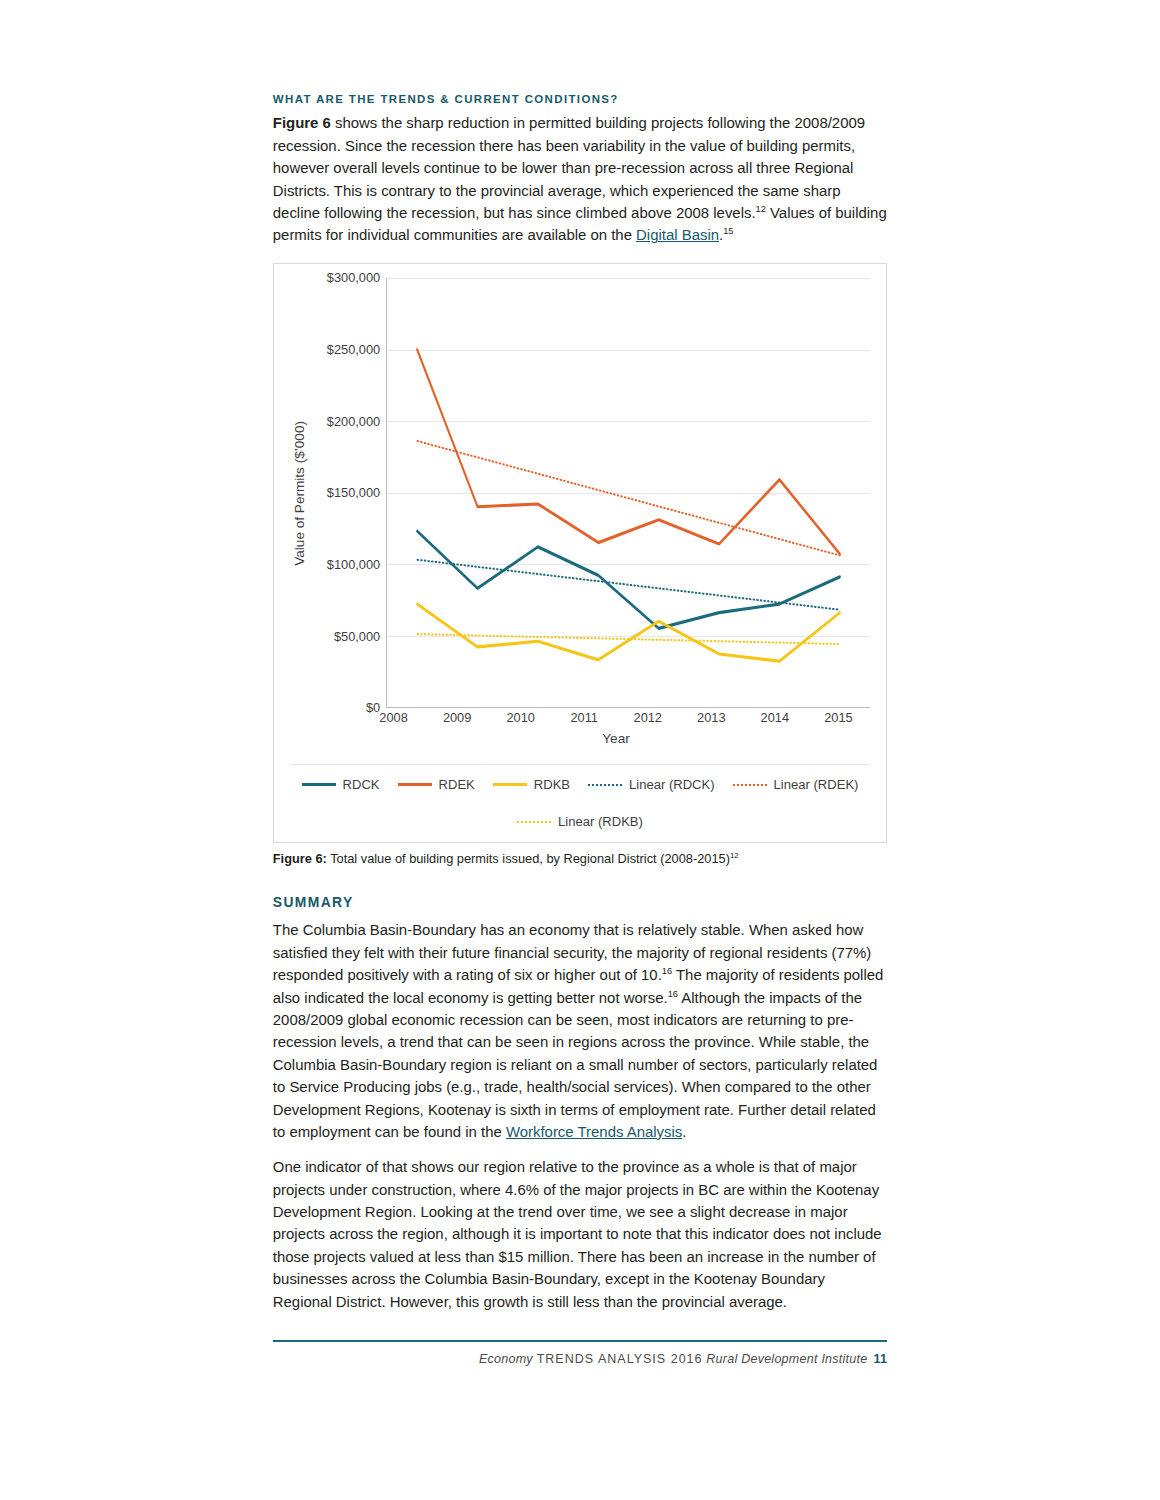What are the trends & current conditions?
Figure 6 shows the sharp reduction in permitted building projects following the 2008/2009 recession. Since the recession there has been variability in the value of building permits, however overall levels continue to be lower than pre-recession across all three Regional Districts. This is contrary to the provincial average, which experienced the same sharp decline following the recession, but has since climbed above 2008 levels.12 Values of building permits for individual communities are available on the Digital Basin.15
Value of Permits ($’000)
$300,000 $250,000 $200,000 $150,000 $100,000 $50,000 $0
20082009201020112012201320142015
Year
RDCK RDEK RDKB Linear (RDCK) Linear (RDEK) Linear (RDKB)
Figure 6: Total value of building permits issued, by Regional District (2008-2015)12
Summary
The Columbia Basin-Boundary has an economy that is relatively stable. When asked how satisfied they felt with their future financial security, the majority of regional residents (77%) responded positively with a rating of six or higher out of 10.16 The majority of residents polled also indicated the local economy is getting better not worse.16 Although the impacts of the 2008/2009 global economic recession can be seen, most indicators are returning to pre-recession levels, a trend that can be seen in regions across the province. While stable, the Columbia Basin-Boundary region is reliant on a small number of sectors, particularly related to Service Producing jobs (e.g., trade, health/social services). When compared to the other Development Regions, Kootenay is sixth in terms of employment rate. Further detail related to employment can be found in the Workforce Trends Analysis.
One indicator of that shows our region relative to the province as a whole is that of major projects under construction, where 4.6% of the major projects in BC are within the Kootenay Development Region. Looking at the trend over time, we see a slight decrease in major projects across the region, although it is important to note that this indicator does not include those projects valued at less than $15 million. There has been an increase in the number of businesses across the Columbia Basin-Boundary, except in the Kootenay Boundary Regional District. However, this growth is still less than the provincial average.
Economy TRENDS ANALYSIS 2016 Rural Development Institute 11